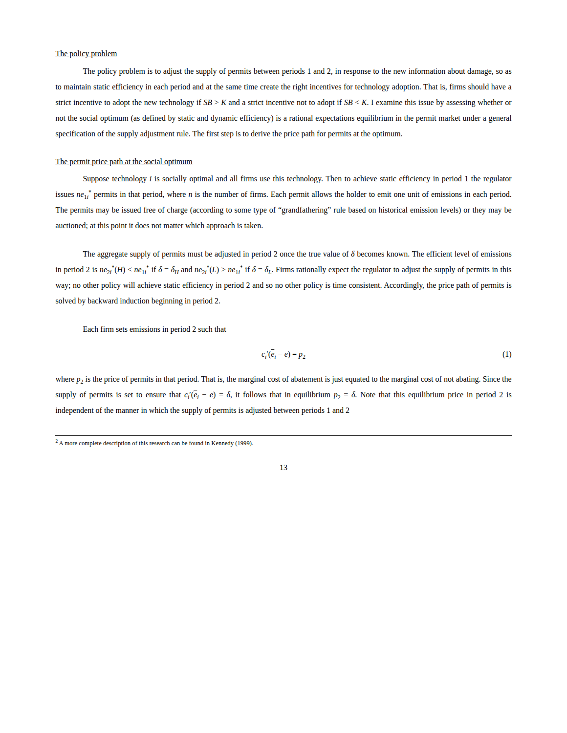The policy problem
The policy problem is to adjust the supply of permits between periods 1 and 2, in response to the new information about damage, so as to maintain static efficiency in each period and at the same time create the right incentives for technology adoption. That is, firms should have a strict incentive to adopt the new technology if SB > K and a strict incentive not to adopt if SB < K. I examine this issue by assessing whether or not the social optimum (as defined by static and dynamic efficiency) is a rational expectations equilibrium in the permit market under a general specification of the supply adjustment rule. The first step is to derive the price path for permits at the optimum.
The permit price path at the social optimum
Suppose technology i is socially optimal and all firms use this technology. Then to achieve static efficiency in period 1 the regulator issues ne1i* permits in that period, where n is the number of firms. Each permit allows the holder to emit one unit of emissions in each period. The permits may be issued free of charge (according to some type of “grandfathering” rule based on historical emission levels) or they may be auctioned; at this point it does not matter which approach is taken.
The aggregate supply of permits must be adjusted in period 2 once the true value of δ becomes known. The efficient level of emissions in period 2 is ne2i*(H) < ne1i* if δ = δH and ne2i*(L) > ne1i* if δ = δL. Firms rationally expect the regulator to adjust the supply of permits in this way; no other policy will achieve static efficiency in period 2 and so no other policy is time consistent. Accordingly, the price path of permits is solved by backward induction beginning in period 2.
Each firm sets emissions in period 2 such that
ci′(ei − e) = p2 (1)
where p2 is the price of permits in that period. That is, the marginal cost of abatement is just equated to the marginal cost of not abating. Since the supply of permits is set to ensure that ci′(ei − e) = δ, it follows that in equilibrium p2 = δ. Note that this equilibrium price in period 2 is independent of the manner in which the supply of permits is adjusted between periods 1 and 2
2 A more complete description of this research can be found in Kennedy (1999).
13